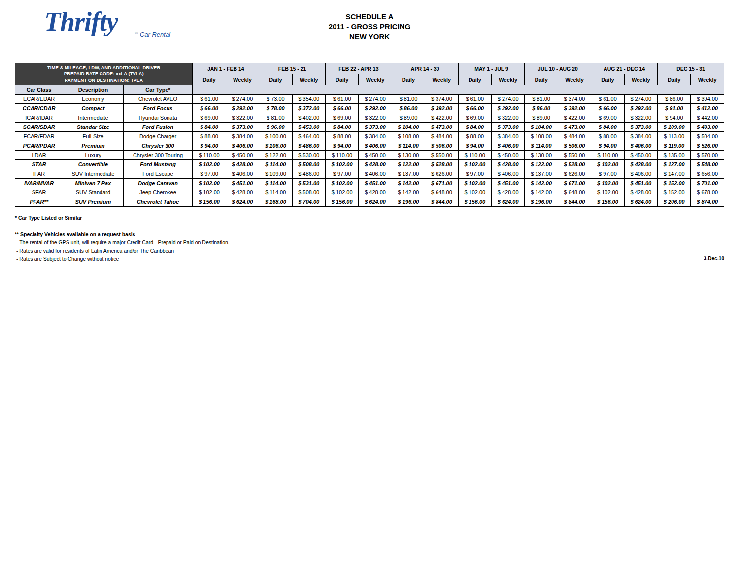Thrifty
® Car Rental
SCHEDULE A
2011 - GROSS PRICING
NEW YORK
| TIME & MILEAGE, LDW, AND ADDITIONAL DRIVER PREPAID RATE CODE: xxLA (TVLA) PAYMENT ON DESTINATION: TPLA | JAN 1 - FEB 14 | FEB 15 - 21 | FEB 22 - APR 13 | APR 14 - 30 | MAY 1 - JUL 9 | JUL 10 - AUG 20 | AUG 21 - DEC 14 | DEC 15 - 31 |
| --- | --- | --- | --- | --- | --- | --- | --- | --- |
| Daily | Weekly | Daily | Weekly | Daily | Weekly | Daily | Weekly | Daily | Weekly | Daily | Weekly | Daily | Weekly | Daily | Weekly |
| Car Class | Description | Car Type* | |
| ECAR/EDAR | Economy | Chevrolet AVEO | $ 61.00 | $ 274.00 | $ 73.00 | $ 354.00 | $ 61.00 | $ 274.00 | $ 81.00 | $ 374.00 | $ 61.00 | $ 274.00 | $ 81.00 | $ 374.00 | $ 61.00 | $ 274.00 | $ 86.00 | $ 394.00 |
| CCAR/CDAR | Compact | Ford Focus | $ 66.00 | $ 292.00 | $ 78.00 | $ 372.00 | $ 66.00 | $ 292.00 | $ 86.00 | $ 392.00 | $ 66.00 | $ 292.00 | $ 86.00 | $ 392.00 | $ 66.00 | $ 292.00 | $ 91.00 | $ 412.00 |
| ICAR/IDAR | Intermediate | Hyundai Sonata | $ 69.00 | $ 322.00 | $ 81.00 | $ 402.00 | $ 69.00 | $ 322.00 | $ 89.00 | $ 422.00 | $ 69.00 | $ 322.00 | $ 89.00 | $ 422.00 | $ 69.00 | $ 322.00 | $ 94.00 | $ 442.00 |
| SCAR/SDAR | Standar Size | Ford Fusion | $ 84.00 | $ 373.00 | $ 96.00 | $ 453.00 | $ 84.00 | $ 373.00 | $ 104.00 | $ 473.00 | $ 84.00 | $ 373.00 | $ 104.00 | $ 473.00 | $ 84.00 | $ 373.00 | $ 109.00 | $ 493.00 |
| FCAR/FDAR | Full-Size | Dodge Charger | $ 88.00 | $ 384.00 | $ 100.00 | $ 464.00 | $ 88.00 | $ 384.00 | $ 108.00 | $ 484.00 | $ 88.00 | $ 384.00 | $ 108.00 | $ 484.00 | $ 88.00 | $ 384.00 | $ 113.00 | $ 504.00 |
| PCAR/PDAR | Premium | Chrysler 300 | $ 94.00 | $ 406.00 | $ 106.00 | $ 486.00 | $ 94.00 | $ 406.00 | $ 114.00 | $ 506.00 | $ 94.00 | $ 406.00 | $ 114.00 | $ 506.00 | $ 94.00 | $ 406.00 | $ 119.00 | $ 526.00 |
| LDAR | Luxury | Chrysler 300 Touring | $ 110.00 | $ 450.00 | $ 122.00 | $ 530.00 | $ 110.00 | $ 450.00 | $ 130.00 | $ 550.00 | $ 110.00 | $ 450.00 | $ 130.00 | $ 550.00 | $ 110.00 | $ 450.00 | $ 135.00 | $ 570.00 |
| STAR | Convertible | Ford Mustang | $ 102.00 | $ 428.00 | $ 114.00 | $ 508.00 | $ 102.00 | $ 428.00 | $ 122.00 | $ 528.00 | $ 102.00 | $ 428.00 | $ 122.00 | $ 528.00 | $ 102.00 | $ 428.00 | $ 127.00 | $ 548.00 |
| IFAR | SUV Intermediate | Ford Escape | $ 97.00 | $ 406.00 | $ 109.00 | $ 486.00 | $ 97.00 | $ 406.00 | $ 137.00 | $ 626.00 | $ 97.00 | $ 406.00 | $ 137.00 | $ 626.00 | $ 97.00 | $ 406.00 | $ 147.00 | $ 656.00 |
| IVAR/MVAR | Minivan 7 Pax | Dodge Caravan | $ 102.00 | $ 451.00 | $ 114.00 | $ 531.00 | $ 102.00 | $ 451.00 | $ 142.00 | $ 671.00 | $ 102.00 | $ 451.00 | $ 142.00 | $ 671.00 | $ 102.00 | $ 451.00 | $ 152.00 | $ 701.00 |
| SFAR | SUV Standard | Jeep Cherokee | $ 102.00 | $ 428.00 | $ 114.00 | $ 508.00 | $ 102.00 | $ 428.00 | $ 142.00 | $ 648.00 | $ 102.00 | $ 428.00 | $ 142.00 | $ 648.00 | $ 102.00 | $ 428.00 | $ 152.00 | $ 678.00 |
| PFAR** | SUV Premium | Chevrolet Tahoe | $ 156.00 | $ 624.00 | $ 168.00 | $ 704.00 | $ 156.00 | $ 624.00 | $ 196.00 | $ 844.00 | $ 156.00 | $ 624.00 | $ 196.00 | $ 844.00 | $ 156.00 | $ 624.00 | $ 206.00 | $ 874.00 |
* Car Type Listed or Similar
** Specialty Vehicles available on a request basis
- The rental of the GPS unit, will require a major Credit Card - Prepaid or Paid on Destination.
- Rates are valid for residents of Latin America and/or The Caribbean
- Rates are Subject to Change without notice 3-Dec-10